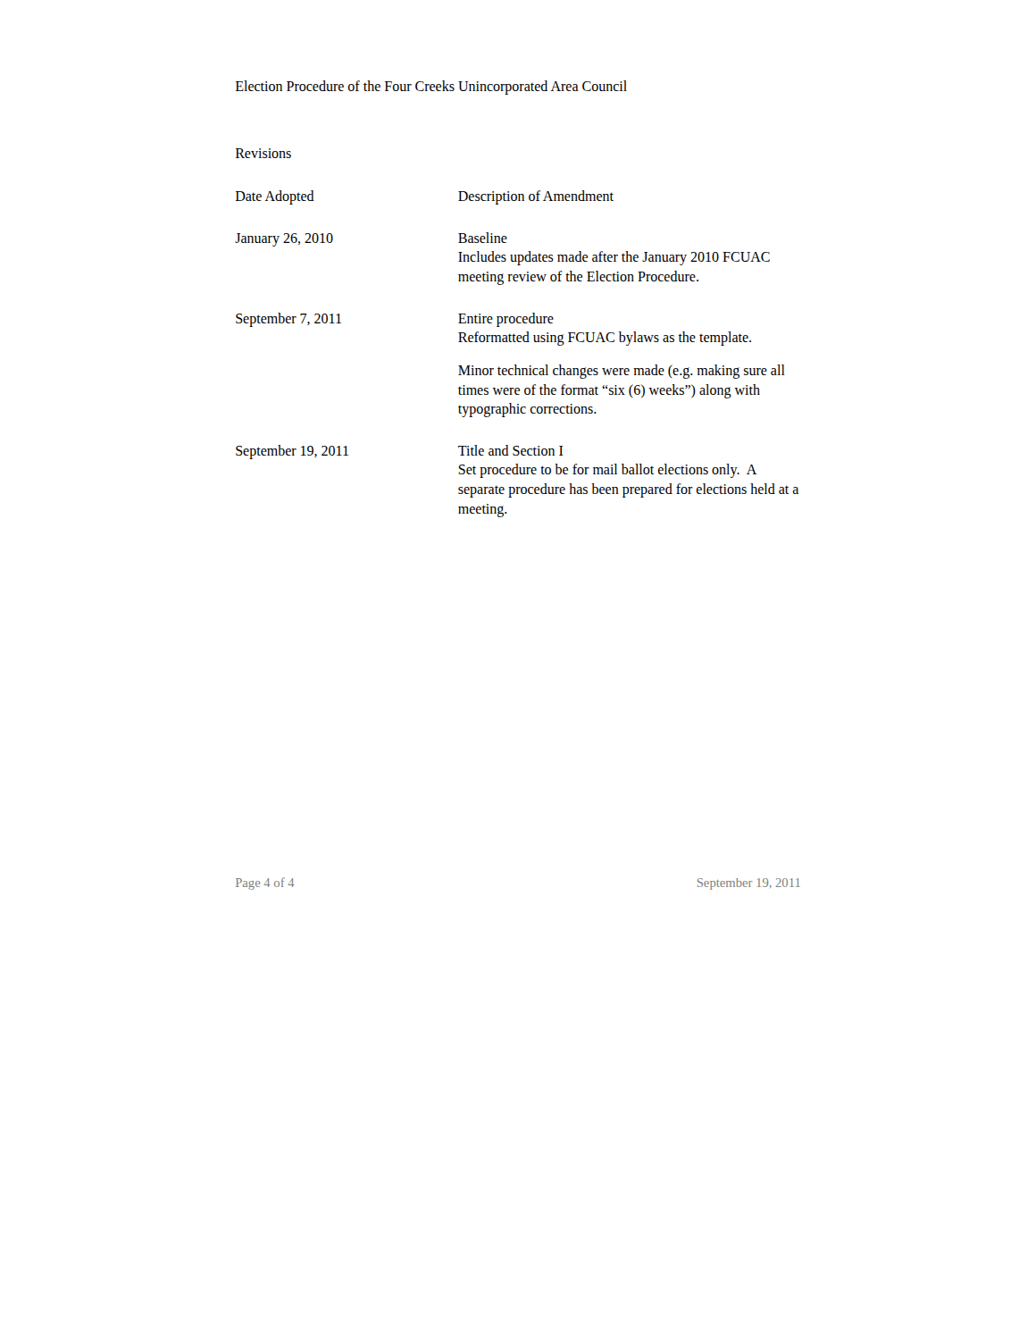Election Procedure of the Four Creeks Unincorporated Area Council
Revisions
| Date Adopted | Description of Amendment |
| January 26, 2010 | Baseline Includes updates made after the January 2010 FCUAC meeting review of the Election Procedure. |
| September 7, 2011 | Entire procedure Reformatted using FCUAC bylaws as the template. Minor technical changes were made (e.g. making sure all times were of the format “six (6) weeks”) along with typographic corrections. |
| September 19, 2011 | Title and Section I Set procedure to be for mail ballot elections only. A separate procedure has been prepared for elections held at a meeting. |
Page 4 of 4 September 19, 2011